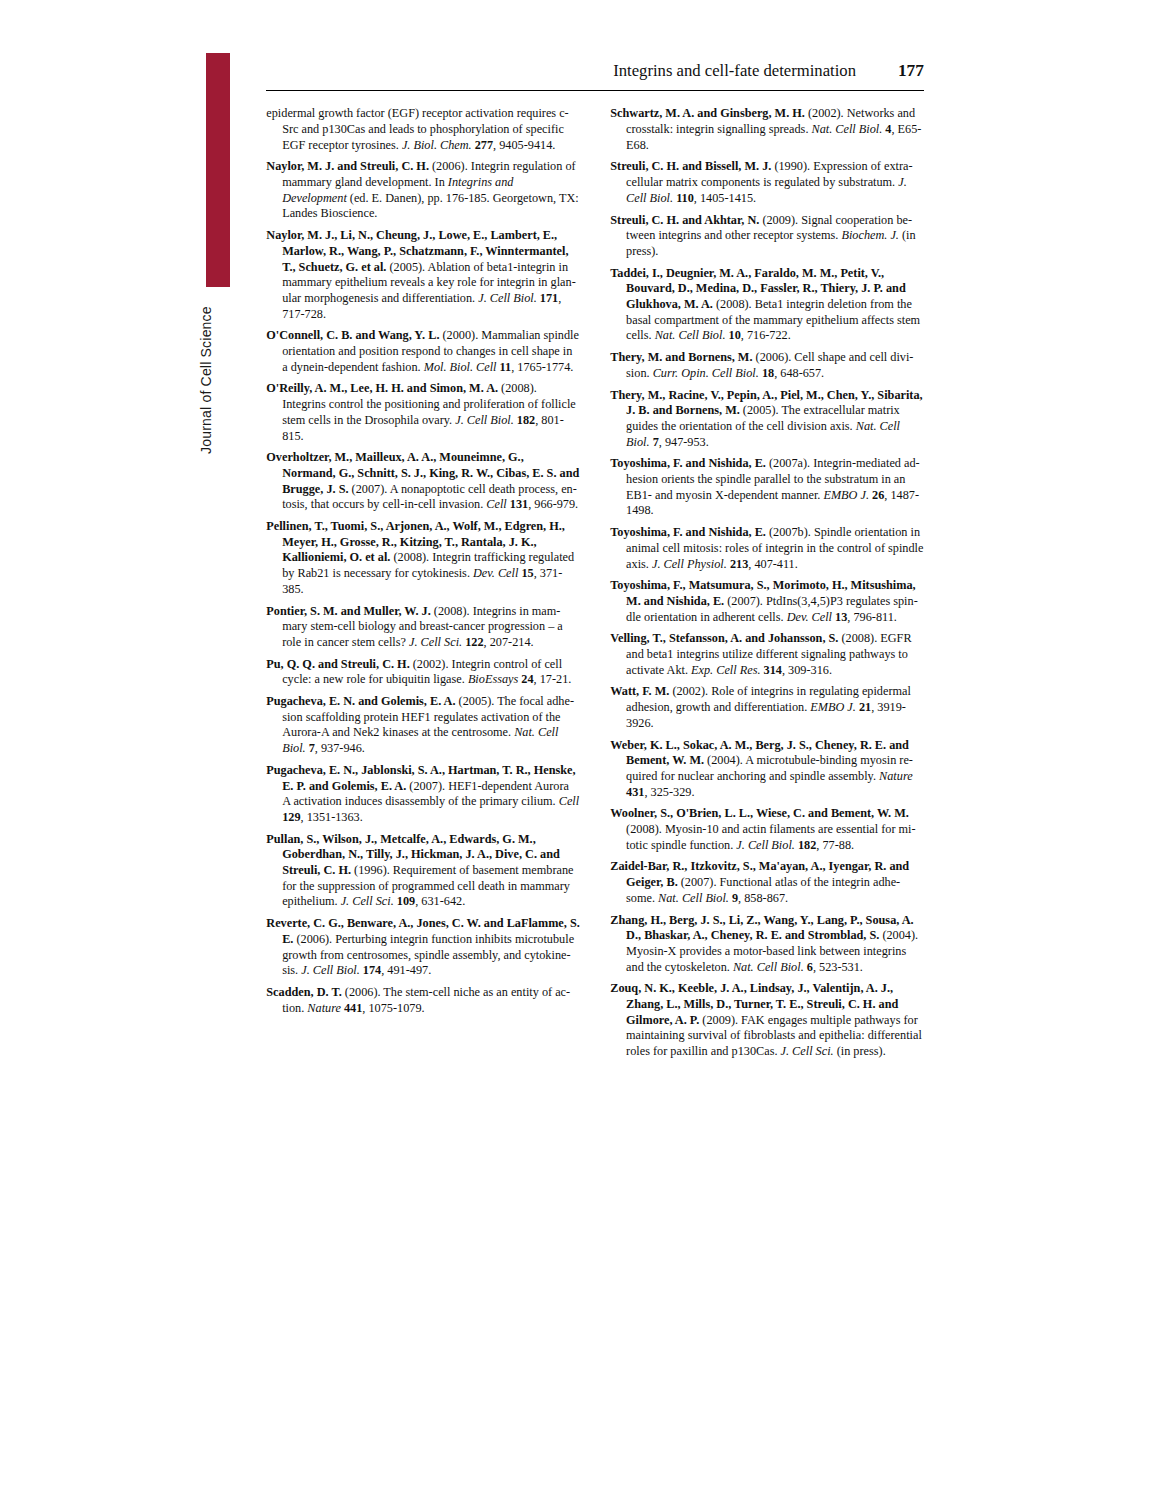Journal of Cell Science
Integrins and cell-fate determination 177
epidermal growth factor (EGF) receptor activation requires c-Src and p130Cas and leads to phosphorylation of specific EGF receptor tyrosines. J. Biol. Chem. 277, 9405-9414.
Naylor, M. J. and Streuli, C. H. (2006). Integrin regulation of mammary gland development. In Integrins and Development (ed. E. Danen), pp. 176-185. Georgetown, TX: Landes Bioscience.
Naylor, M. J., Li, N., Cheung, J., Lowe, E., Lambert, E., Marlow, R., Wang, P., Schatzmann, F., Winntermantel, T., Schuetz, G. et al. (2005). Ablation of beta1-integrin in mammary epithelium reveals a key role for integrin in glanular morphogenesis and differentiation. J. Cell Biol. 171, 717-728.
O'Connell, C. B. and Wang, Y. L. (2000). Mammalian spindle orientation and position respond to changes in cell shape in a dynein-dependent fashion. Mol. Biol. Cell 11, 1765-1774.
O'Reilly, A. M., Lee, H. H. and Simon, M. A. (2008). Integrins control the positioning and proliferation of follicle stem cells in the Drosophila ovary. J. Cell Biol. 182, 801-815.
Overholtzer, M., Mailleux, A. A., Mouneimne, G., Normand, G., Schnitt, S. J., King, R. W., Cibas, E. S. and Brugge, J. S. (2007). A nonapoptotic cell death process, entosis, that occurs by cell-in-cell invasion. Cell 131, 966-979.
Pellinen, T., Tuomi, S., Arjonen, A., Wolf, M., Edgren, H., Meyer, H., Grosse, R., Kitzing, T., Rantala, J. K., Kallioniemi, O. et al. (2008). Integrin trafficking regulated by Rab21 is necessary for cytokinesis. Dev. Cell 15, 371-385.
Pontier, S. M. and Muller, W. J. (2008). Integrins in mammary stem-cell biology and breast-cancer progression – a role in cancer stem cells? J. Cell Sci. 122, 207-214.
Pu, Q. Q. and Streuli, C. H. (2002). Integrin control of cell cycle: a new role for ubiquitin ligase. BioEssays 24, 17-21.
Pugacheva, E. N. and Golemis, E. A. (2005). The focal adhesion scaffolding protein HEF1 regulates activation of the Aurora-A and Nek2 kinases at the centrosome. Nat. Cell Biol. 7, 937-946.
Pugacheva, E. N., Jablonski, S. A., Hartman, T. R., Henske, E. P. and Golemis, E. A. (2007). HEF1-dependent Aurora A activation induces disassembly of the primary cilium. Cell 129, 1351-1363.
Pullan, S., Wilson, J., Metcalfe, A., Edwards, G. M., Goberdhan, N., Tilly, J., Hickman, J. A., Dive, C. and Streuli, C. H. (1996). Requirement of basement membrane for the suppression of programmed cell death in mammary epithelium. J. Cell Sci. 109, 631-642.
Reverte, C. G., Benware, A., Jones, C. W. and LaFlamme, S. E. (2006). Perturbing integrin function inhibits microtubule growth from centrosomes, spindle assembly, and cytokinesis. J. Cell Biol. 174, 491-497.
Scadden, D. T. (2006). The stem-cell niche as an entity of action. Nature 441, 1075-1079.
Schwartz, M. A. and Ginsberg, M. H. (2002). Networks and crosstalk: integrin signalling spreads. Nat. Cell Biol. 4, E65-E68.
Streuli, C. H. and Bissell, M. J. (1990). Expression of extracellular matrix components is regulated by substratum. J. Cell Biol. 110, 1405-1415.
Streuli, C. H. and Akhtar, N. (2009). Signal cooperation between integrins and other receptor systems. Biochem. J. (in press).
Taddei, I., Deugnier, M. A., Faraldo, M. M., Petit, V., Bouvard, D., Medina, D., Fassler, R., Thiery, J. P. and Glukhova, M. A. (2008). Beta1 integrin deletion from the basal compartment of the mammary epithelium affects stem cells. Nat. Cell Biol. 10, 716-722.
Thery, M. and Bornens, M. (2006). Cell shape and cell division. Curr. Opin. Cell Biol. 18, 648-657.
Thery, M., Racine, V., Pepin, A., Piel, M., Chen, Y., Sibarita, J. B. and Bornens, M. (2005). The extracellular matrix guides the orientation of the cell division axis. Nat. Cell Biol. 7, 947-953.
Toyoshima, F. and Nishida, E. (2007a). Integrin-mediated adhesion orients the spindle parallel to the substratum in an EB1- and myosin X-dependent manner. EMBO J. 26, 1487-1498.
Toyoshima, F. and Nishida, E. (2007b). Spindle orientation in animal cell mitosis: roles of integrin in the control of spindle axis. J. Cell Physiol. 213, 407-411.
Toyoshima, F., Matsumura, S., Morimoto, H., Mitsushima, M. and Nishida, E. (2007). PtdIns(3,4,5)P3 regulates spindle orientation in adherent cells. Dev. Cell 13, 796-811.
Velling, T., Stefansson, A. and Johansson, S. (2008). EGFR and beta1 integrins utilize different signaling pathways to activate Akt. Exp. Cell Res. 314, 309-316.
Watt, F. M. (2002). Role of integrins in regulating epidermal adhesion, growth and differentiation. EMBO J. 21, 3919-3926.
Weber, K. L., Sokac, A. M., Berg, J. S., Cheney, R. E. and Bement, W. M. (2004). A microtubule-binding myosin required for nuclear anchoring and spindle assembly. Nature 431, 325-329.
Woolner, S., O'Brien, L. L., Wiese, C. and Bement, W. M. (2008). Myosin-10 and actin filaments are essential for mitotic spindle function. J. Cell Biol. 182, 77-88.
Zaidel-Bar, R., Itzkovitz, S., Ma'ayan, A., Iyengar, R. and Geiger, B. (2007). Functional atlas of the integrin adhesome. Nat. Cell Biol. 9, 858-867.
Zhang, H., Berg, J. S., Li, Z., Wang, Y., Lang, P., Sousa, A. D., Bhaskar, A., Cheney, R. E. and Stromblad, S. (2004). Myosin-X provides a motor-based link between integrins and the cytoskeleton. Nat. Cell Biol. 6, 523-531.
Zouq, N. K., Keeble, J. A., Lindsay, J., Valentijn, A. J., Zhang, L., Mills, D., Turner, T. E., Streuli, C. H. and Gilmore, A. P. (2009). FAK engages multiple pathways for maintaining survival of fibroblasts and epithelia: differential roles for paxillin and p130Cas. J. Cell Sci. (in press).